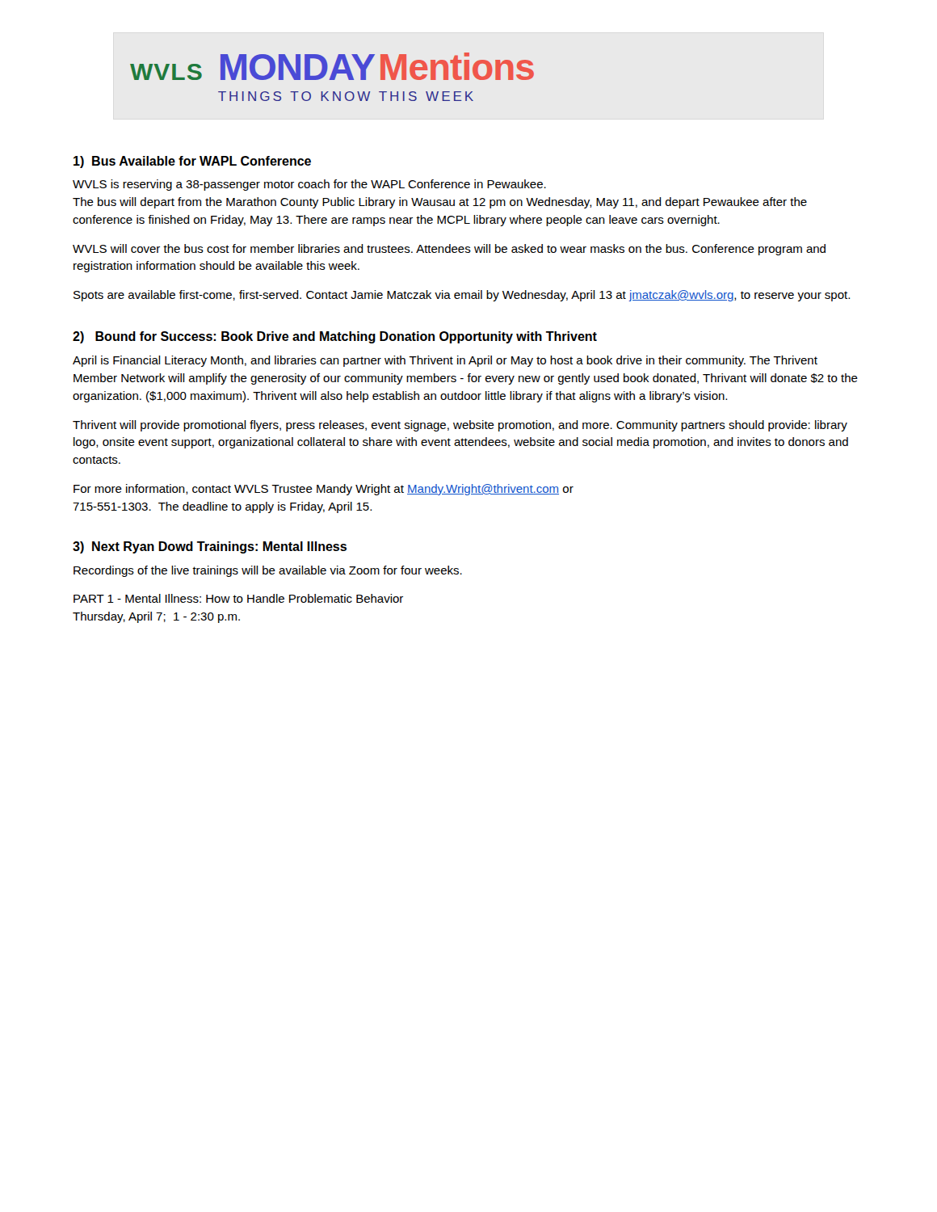WVLS
MONDAY Mentions
THINGS TO KNOW THIS WEEK
1) Bus Available for WAPL Conference
WVLS is reserving a 38-passenger motor coach for the WAPL Conference in Pewaukee.
The bus will depart from the Marathon County Public Library in Wausau at 12 pm on Wednesday, May 11, and depart Pewaukee after the conference is finished on Friday, May 13. There are ramps near the MCPL library where people can leave cars overnight.
WVLS will cover the bus cost for member libraries and trustees. Attendees will be asked to wear masks on the bus. Conference program and registration information should be available this week.
Spots are available first-come, first-served. Contact Jamie Matczak via email by Wednesday, April 13 at jmatczak@wvls.org, to reserve your spot.
2) Bound for Success: Book Drive and Matching Donation Opportunity with Thrivent
April is Financial Literacy Month, and libraries can partner with Thrivent in April or May to host a book drive in their community. The Thrivent Member Network will amplify the generosity of our community members - for every new or gently used book donated, Thrivant will donate $2 to the organization. ($1,000 maximum). Thrivent will also help establish an outdoor little library if that aligns with a library’s vision.
Thrivent will provide promotional flyers, press releases, event signage, website promotion, and more. Community partners should provide: library logo, onsite event support, organizational collateral to share with event attendees, website and social media promotion, and invites to donors and contacts.
For more information, contact WVLS Trustee Mandy Wright at Mandy.Wright@thrivent.com or
715-551-1303. The deadline to apply is Friday, April 15.
3) Next Ryan Dowd Trainings: Mental Illness
Recordings of the live trainings will be available via Zoom for four weeks.
PART 1 - Mental Illness: How to Handle Problematic Behavior
Thursday, April 7; 1 - 2:30 p.m.